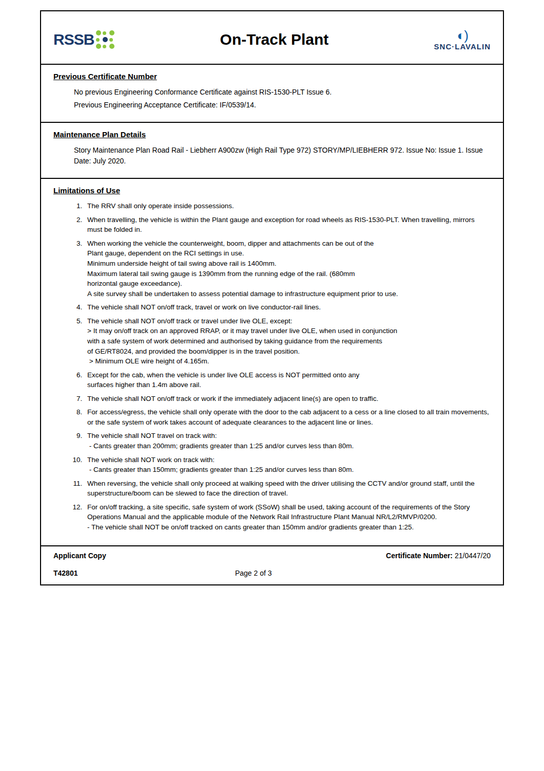RSSB
On-Track Plant
◐)
SNC·LAVALIN
Previous Certificate Number
No previous Engineering Conformance Certificate against RIS-1530-PLT Issue 6.
Previous Engineering Acceptance Certificate: IF/0539/14.
Maintenance Plan Details
Story Maintenance Plan Road Rail - Liebherr A900zw (High Rail Type 972) STORY/MP/LIEBHERR 972. Issue No: Issue 1. Issue Date: July 2020.
Limitations of Use
The RRV shall only operate inside possessions.
When travelling, the vehicle is within the Plant gauge and exception for road wheels as RIS-1530-PLT. When travelling, mirrors must be folded in.
When working the vehicle the counterweight, boom, dipper and attachments can be out of the Plant gauge, dependent on the RCI settings in use. Minimum underside height of tail swing above rail is 1400mm. Maximum lateral tail swing gauge is 1390mm from the running edge of the rail. (680mm horizontal gauge exceedance). A site survey shall be undertaken to assess potential damage to infrastructure equipment prior to use.
The vehicle shall NOT on/off track, travel or work on live conductor-rail lines.
The vehicle shall NOT on/off track or travel under live OLE, except: > It may on/off track on an approved RRAP, or it may travel under live OLE, when used in conjunction with a safe system of work determined and authorised by taking guidance from the requirements of GE/RT8024, and provided the boom/dipper is in the travel position. > Minimum OLE wire height of 4.165m.
Except for the cab, when the vehicle is under live OLE access is NOT permitted onto any surfaces higher than 1.4m above rail.
The vehicle shall NOT on/off track or work if the immediately adjacent line(s) are open to traffic.
For access/egress, the vehicle shall only operate with the door to the cab adjacent to a cess or a line closed to all train movements, or the safe system of work takes account of adequate clearances to the adjacent line or lines.
The vehicle shall NOT travel on track with: - Cants greater than 200mm; gradients greater than 1:25 and/or curves less than 80m.
The vehicle shall NOT work on track with: - Cants greater than 150mm; gradients greater than 1:25 and/or curves less than 80m.
When reversing, the vehicle shall only proceed at walking speed with the driver utilising the CCTV and/or ground staff, until the superstructure/boom can be slewed to face the direction of travel.
For on/off tracking, a site specific, safe system of work (SSoW) shall be used, taking account of the requirements of the Story Operations Manual and the applicable module of the Network Rail Infrastructure Plant Manual NR/L2/RMVP/0200. - The vehicle shall NOT be on/off tracked on cants greater than 150mm and/or gradients greater than 1:25.
Applicant Copy Certificate Number: 21/0447/20
T42801 Page 2 of 3